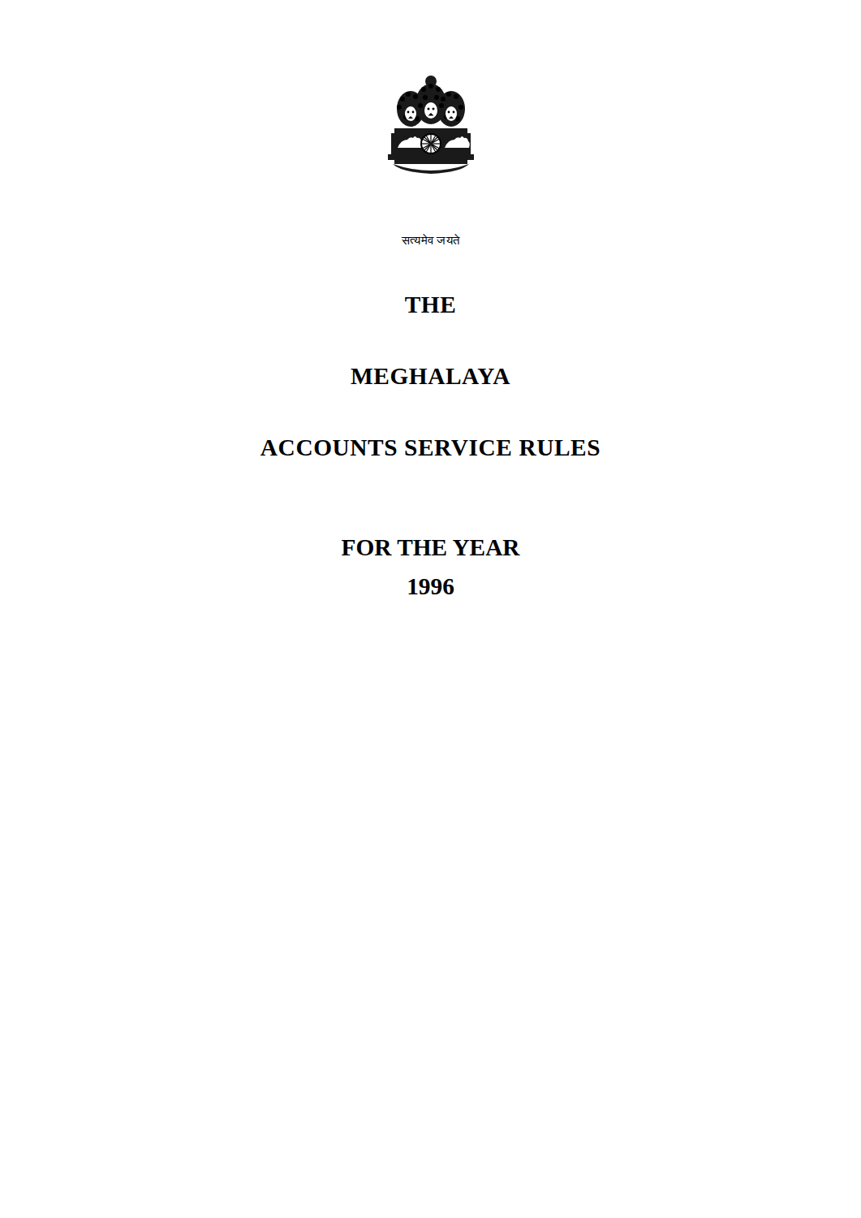सत्यमेव जयते
THE
MEGHALAYA
ACCOUNTS SERVICE RULES
FOR THE YEAR
1996